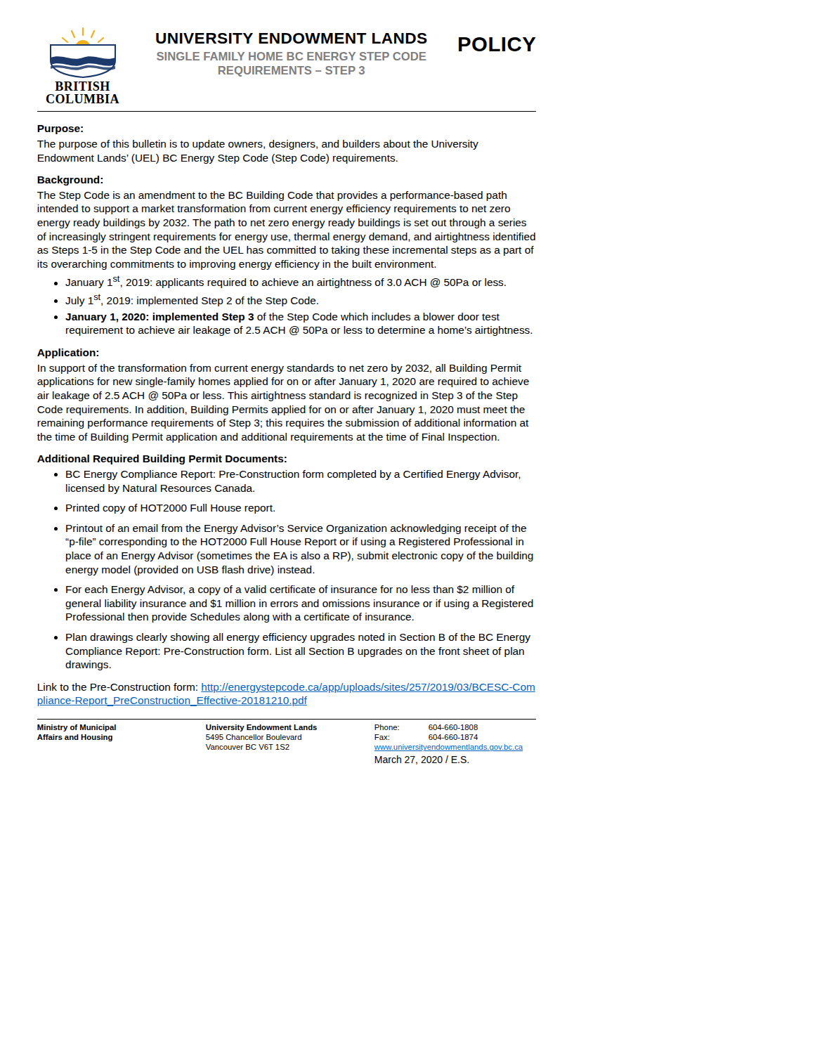BRITISH
COLUMBIA
UNIVERSITY ENDOWMENT LANDS
SINGLE FAMILY HOME BC ENERGY STEP CODE
REQUIREMENTS – STEP 3
POLICY
Purpose:
The purpose of this bulletin is to update owners, designers, and builders about the University Endowment Lands’ (UEL) BC Energy Step Code (Step Code) requirements.
Background:
The Step Code is an amendment to the BC Building Code that provides a performance-based path intended to support a market transformation from current energy efficiency requirements to net zero energy ready buildings by 2032. The path to net zero energy ready buildings is set out through a series of increasingly stringent requirements for energy use, thermal energy demand, and airtightness identified as Steps 1-5 in the Step Code and the UEL has committed to taking these incremental steps as a part of its overarching commitments to improving energy efficiency in the built environment.
January 1st, 2019: applicants required to achieve an airtightness of 3.0 ACH @ 50Pa or less.
July 1st, 2019: implemented Step 2 of the Step Code.
January 1, 2020: implemented Step 3 of the Step Code which includes a blower door test requirement to achieve air leakage of 2.5 ACH @ 50Pa or less to determine a home’s airtightness.
Application:
In support of the transformation from current energy standards to net zero by 2032, all Building Permit applications for new single-family homes applied for on or after January 1, 2020 are required to achieve air leakage of 2.5 ACH @ 50Pa or less. This airtightness standard is recognized in Step 3 of the Step Code requirements. In addition, Building Permits applied for on or after January 1, 2020 must meet the remaining performance requirements of Step 3; this requires the submission of additional information at the time of Building Permit application and additional requirements at the time of Final Inspection.
Additional Required Building Permit Documents:
BC Energy Compliance Report: Pre-Construction form completed by a Certified Energy Advisor, licensed by Natural Resources Canada.
Printed copy of HOT2000 Full House report.
Printout of an email from the Energy Advisor’s Service Organization acknowledging receipt of the “p-file” corresponding to the HOT2000 Full House Report or if using a Registered Professional in place of an Energy Advisor (sometimes the EA is also a RP), submit electronic copy of the building energy model (provided on USB flash drive) instead.
For each Energy Advisor, a copy of a valid certificate of insurance for no less than $2 million of general liability insurance and $1 million in errors and omissions insurance or if using a Registered Professional then provide Schedules along with a certificate of insurance.
Plan drawings clearly showing all energy efficiency upgrades noted in Section B of the BC Energy Compliance Report: Pre-Construction form. List all Section B upgrades on the front sheet of plan drawings.
Link to the Pre-Construction form: http://energystepcode.ca/app/uploads/sites/257/2019/03/BCESC-Compliance-Report_PreConstruction_Effective-20181210.pdf
Ministry of Municipal
Affairs and Housing
University Endowment Lands
5495 Chancellor Boulevard
Vancouver BC V6T 1S2
| Phone: | 604-660-1808 |
| Fax: | 604-660-1874 |
| www.universityendowmentlands.gov.bc.ca |
March 27, 2020 / E.S.